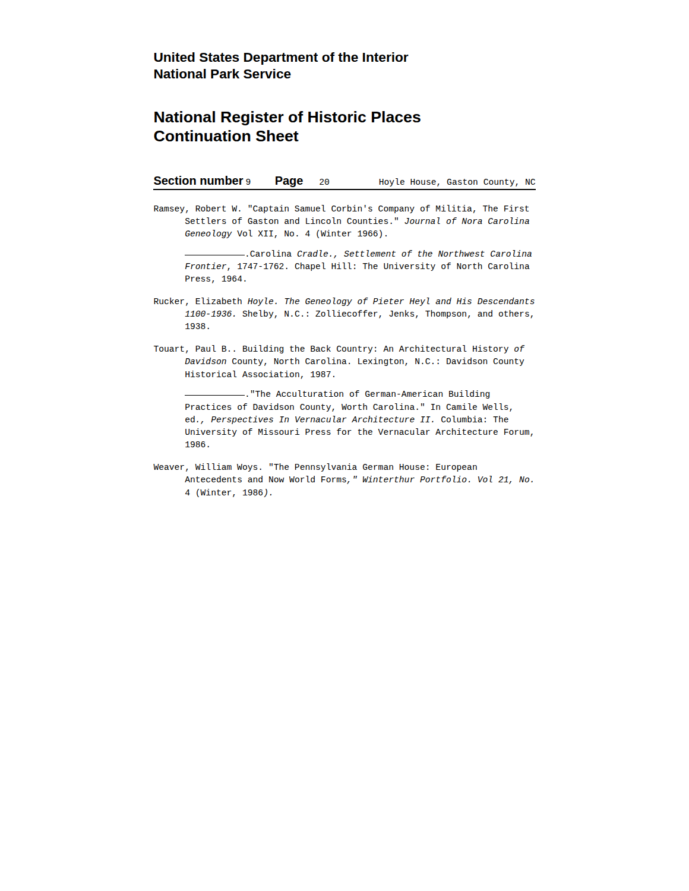United States Department of the Interior
National Park Service
National Register of Historic Places
Continuation Sheet
Section number 9 Page 20 Hoyle House, Gaston County, NC
Ramsey, Robert W. "Captain Samuel Corbin's Company of Militia, The First Settlers of Gaston and Lincoln Counties." Journal of Nora Carolina Geneology Vol XII, No. 4 (Winter 1966).
.Carolina Cradle., Settlement of the Northwest Carolina Frontier, 1747-1762. Chapel Hill: The University of North Carolina Press, 1964.
Rucker, Elizabeth Hoyle. The Geneology of Pieter Heyl and His Descendants 1100-1936. Shelby, N.C.: Zolliecoffer, Jenks, Thompson, and others, 1938.
Touart, Paul B.. Building the Back Country: An Architectural History of Davidson County, North Carolina. Lexington, N.C.: Davidson County Historical Association, 1987.
."The Acculturation of German-American Building Practices of Davidson County, Worth Carolina." In Camile Wells, ed., Perspectives In Vernacular Architecture II. Columbia: The University of Missouri Press for the Vernacular Architecture Forum, 1986.
Weaver, William Woys. "The Pennsylvania German House: European Antecedents and Now World Forms," Winterthur Portfolio. Vol 21, No. 4 (Winter, 1986).